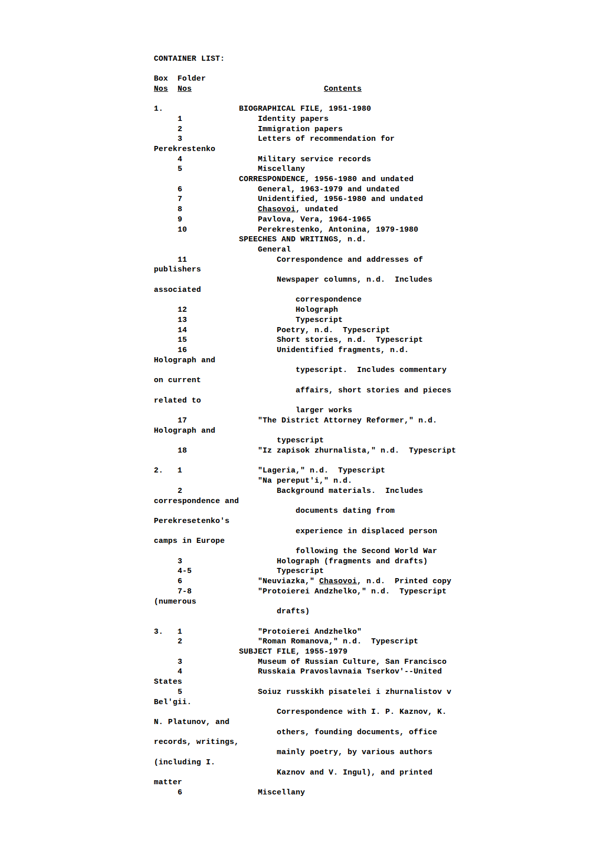CONTAINER LIST:

Box  Folder
Nos  Nos                            Contents

1.                BIOGRAPHICAL FILE, 1951-1980
     1                Identity papers
     2                Immigration papers
     3                Letters of recommendation for Perekrestenko
     4                Military service records
     5                Miscellany
                  CORRESPONDENCE, 1956-1980 and undated
     6                General, 1963-1979 and undated
     7                Unidentified, 1956-1980 and undated
     8                Chasovoi, undated
     9                Pavlova, Vera, 1964-1965
     10               Perekrestenko, Antonina, 1979-1980
                  SPEECHES AND WRITINGS, n.d.
                      General
     11                   Correspondence and addresses of publishers
                          Newspaper columns, n.d.  Includes associated
                              correspondence
     12                       Holograph
     13                       Typescript
     14                   Poetry, n.d.  Typescript
     15                   Short stories, n.d.  Typescript
     16                   Unidentified fragments, n.d.  Holograph and
                              typescript.  Includes commentary on current
                              affairs, short stories and pieces related to
                              larger works
     17               "The District Attorney Reformer," n.d.  Holograph and
                          typescript
     18               "Iz zapisok zhurnalista," n.d.  Typescript

2.   1                "Lageria," n.d.  Typescript
                      "Na pereput'i," n.d.
     2                    Background materials.  Includes correspondence and
                              documents dating from Perekresetenko's
                              experience in displaced person camps in Europe
                              following the Second World War
     3                    Holograph (fragments and drafts)
     4-5                  Typescript
     6                "Neuviazka," Chasovoi, n.d.  Printed copy
     7-8              "Protoierei Andzhelko," n.d.  Typescript (numerous
                          drafts)

3.   1                "Protoierei Andzhelko"
     2                "Roman Romanova," n.d.  Typescript
                  SUBJECT FILE, 1955-1979
     3                Museum of Russian Culture, San Francisco
     4                Russkaia Pravoslavnaia Tserkov'--United States
     5                Soiuz russkikh pisatelei i zhurnalistov v Bel'gii.
                          Correspondence with I. P. Kaznov, K. N. Platunov, and
                          others, founding documents, office records, writings,
                          mainly poetry, by various authors (including I.
                          Kaznov and V. Ingul), and printed matter
     6                Miscellany